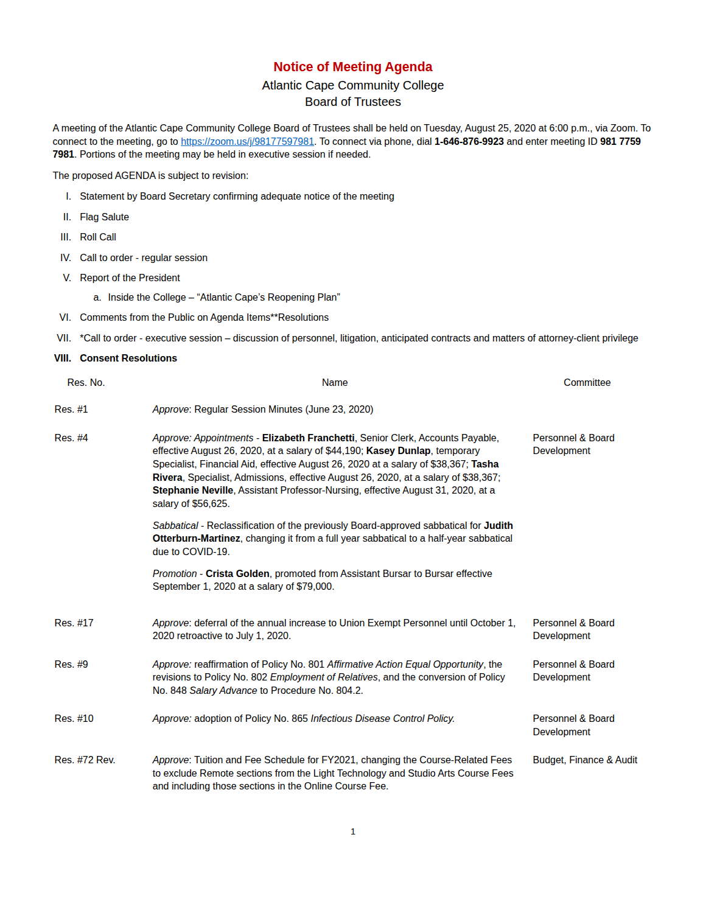Notice of Meeting Agenda
Atlantic Cape Community College
Board of Trustees
A meeting of the Atlantic Cape Community College Board of Trustees shall be held on Tuesday, August 25, 2020 at 6:00 p.m., via Zoom. To connect to the meeting, go to https://zoom.us/j/98177597981. To connect via phone, dial 1-646-876-9923 and enter meeting ID 981 7759 7981. Portions of the meeting may be held in executive session if needed.
The proposed AGENDA is subject to revision:
Statement by Board Secretary confirming adequate notice of the meeting
Flag Salute
Roll Call
Call to order - regular session
Report of the President
Inside the College – “Atlantic Cape’s Reopening Plan”
Comments from the Public on Agenda Items**Resolutions
*Call to order - executive session – discussion of personnel, litigation, anticipated contracts and matters of attorney-client privilege
Consent Resolutions
| Res. No. | Name | Committee |
| --- | --- | --- |
| Res. #1 | Approve : Regular Session Minutes (June 23, 2020) | |
| Res. #4 | Approve: Appointments - Elizabeth Franchetti , Senior Clerk, Accounts Payable, effective August 26, 2020, at a salary of $44,190; Kasey Dunlap , temporary Specialist, Financial Aid, effective August 26, 2020 at a salary of $38,367; Tasha Rivera , Specialist, Admissions, effective August 26, 2020, at a salary of $38,367; Stephanie Neville , Assistant Professor-Nursing, effective August 31, 2020, at a salary of $56,625. Sabbatical - Reclassification of the previously Board-approved sabbatical for Judith Otterburn-Martinez , changing it from a full year sabbatical to a half-year sabbatical due to COVID-19. Promotion - Crista Golden , promoted from Assistant Bursar to Bursar effective September 1, 2020 at a salary of $79,000. | Personnel & Board Development |
| Res. #17 | Approve : deferral of the annual increase to Union Exempt Personnel until October 1, 2020 retroactive to July 1, 2020. | Personnel & Board Development |
| Res. #9 | Approve: reaffirmation of Policy No. 801 Affirmative Action Equal Opportunity , the revisions to Policy No. 802 Employment of Relatives , and the conversion of Policy No. 848 Salary Advance to Procedure No. 804.2. | Personnel & Board Development |
| Res. #10 | Approve: adoption of Policy No. 865 Infectious Disease Control Policy. | Personnel & Board Development |
| Res. #72 Rev. | Approve : Tuition and Fee Schedule for FY2021, changing the Course-Related Fees to exclude Remote sections from the Light Technology and Studio Arts Course Fees and including those sections in the Online Course Fee. | Budget, Finance & Audit |
1